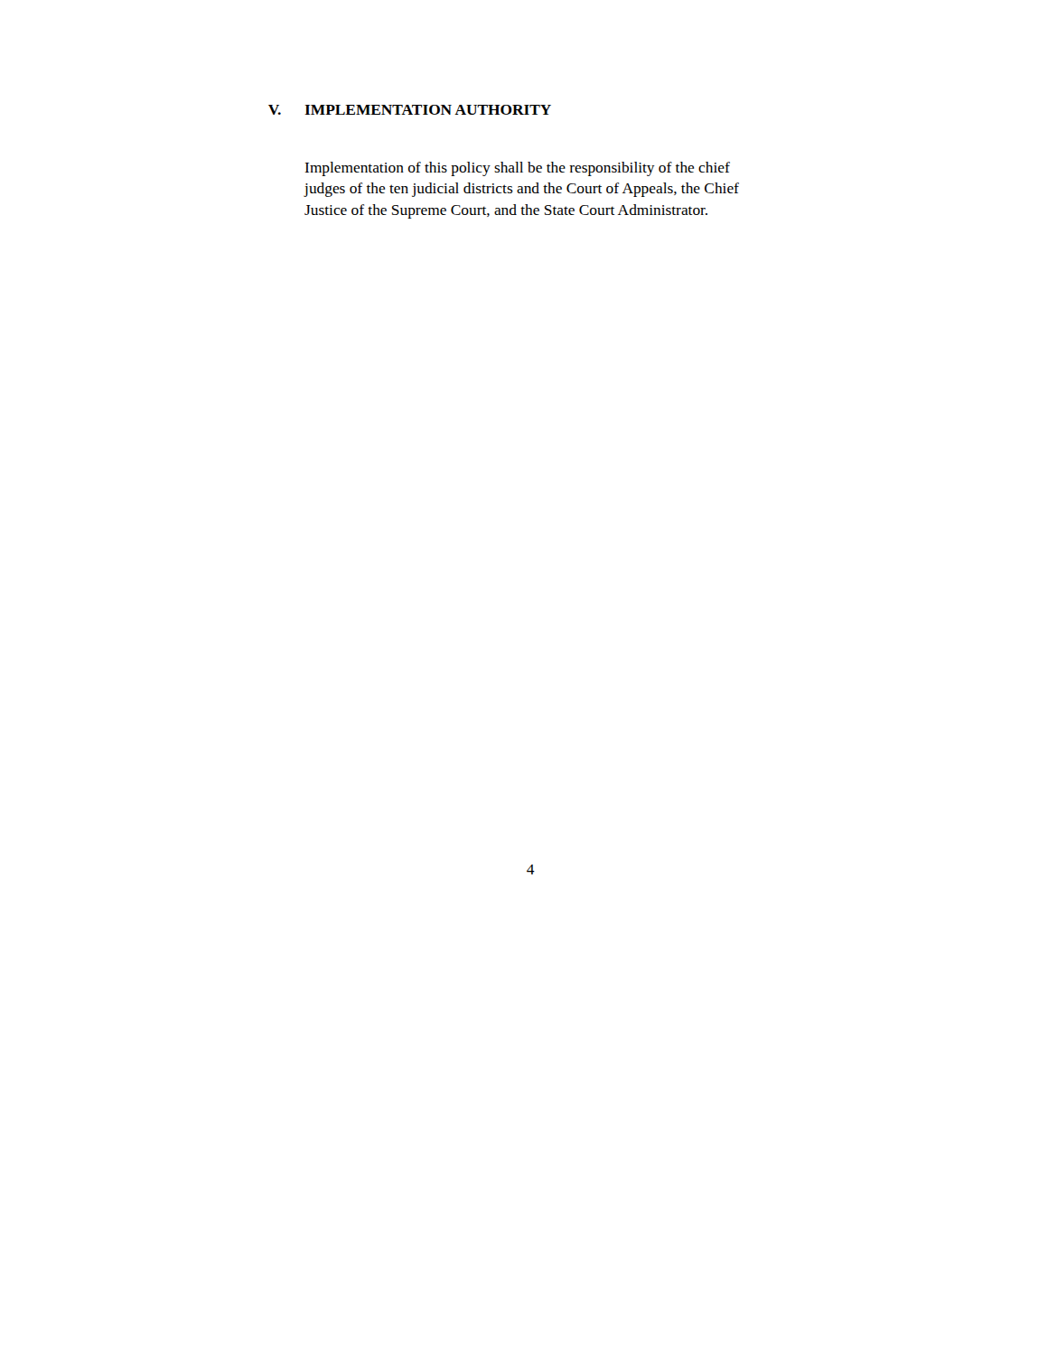V. IMPLEMENTATION AUTHORITY
Implementation of this policy shall be the responsibility of the chief judges of the ten judicial districts and the Court of Appeals, the Chief Justice of the Supreme Court, and the State Court Administrator.
4